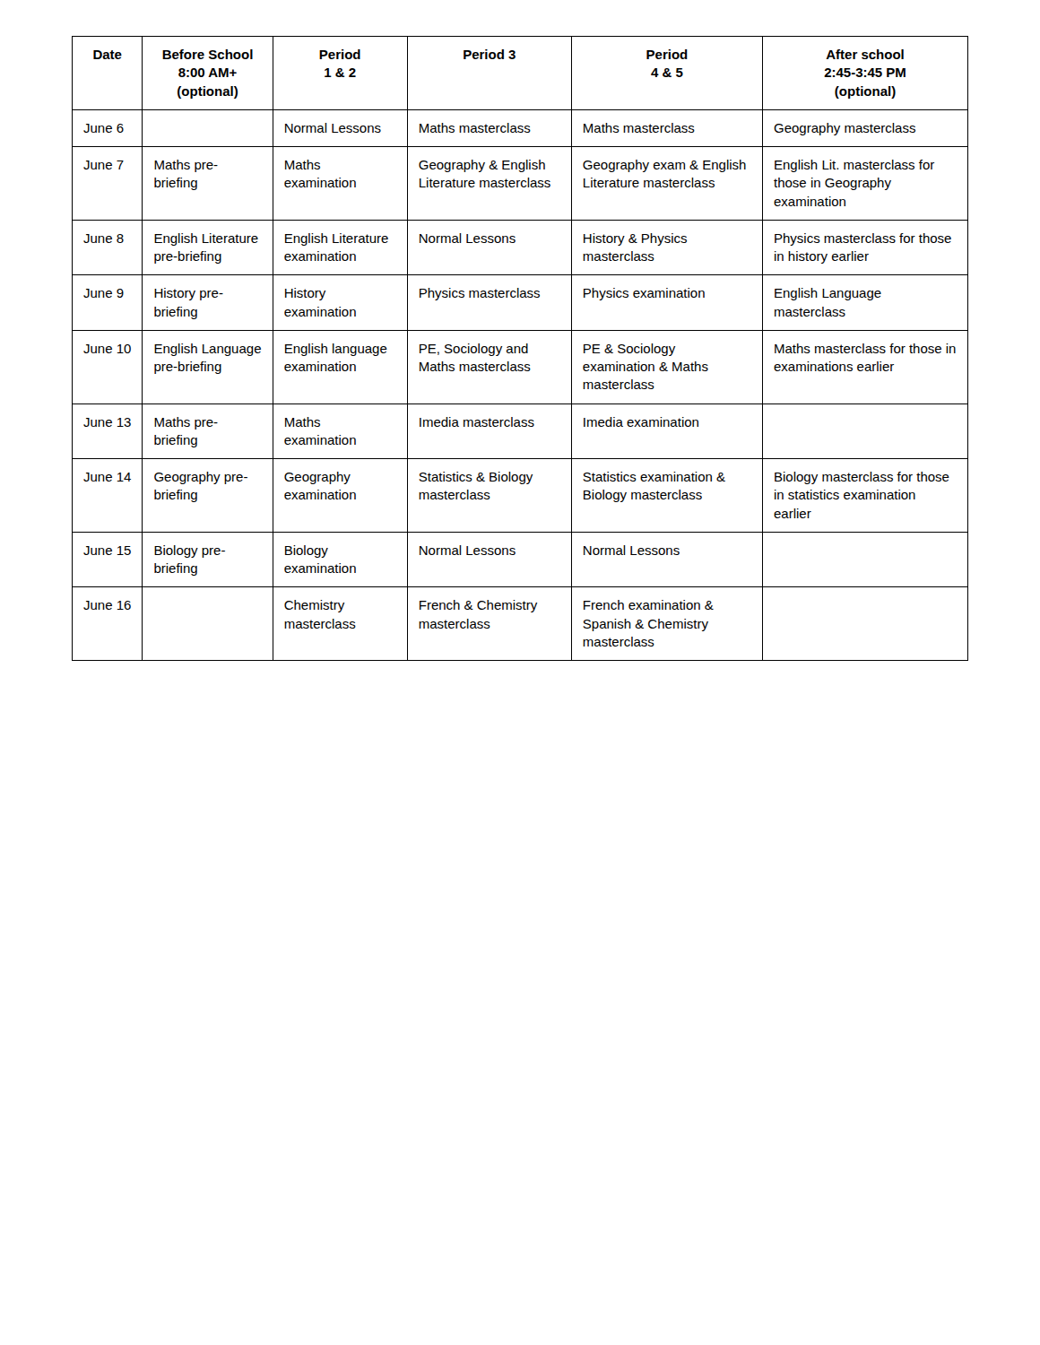| Date | Before School 8:00 AM+ (optional) | Period 1 & 2 | Period 3 | Period 4 & 5 | After school 2:45-3:45 PM (optional) |
| --- | --- | --- | --- | --- | --- |
| June 6 | | Normal Lessons | Maths masterclass | Maths masterclass | Geography masterclass |
| June 7 | Maths pre-briefing | Maths examination | Geography & English Literature masterclass | Geography exam & English Literature masterclass | English Lit. masterclass for those in Geography examination |
| June 8 | English Literature pre-briefing | English Literature examination | Normal Lessons | History & Physics masterclass | Physics masterclass for those in history earlier |
| June 9 | History pre-briefing | History examination | Physics masterclass | Physics examination | English Language masterclass |
| June 10 | English Language pre-briefing | English language examination | PE, Sociology and Maths masterclass | PE & Sociology examination & Maths masterclass | Maths masterclass for those in examinations earlier |
| June 13 | Maths pre-briefing | Maths examination | Imedia masterclass | Imedia examination | |
| June 14 | Geography pre-briefing | Geography examination | Statistics & Biology masterclass | Statistics examination & Biology masterclass | Biology masterclass for those in statistics examination earlier |
| June 15 | Biology pre-briefing | Biology examination | Normal Lessons | Normal Lessons | |
| June 16 | | Chemistry masterclass | French & Chemistry masterclass | French examination & Spanish & Chemistry masterclass | |